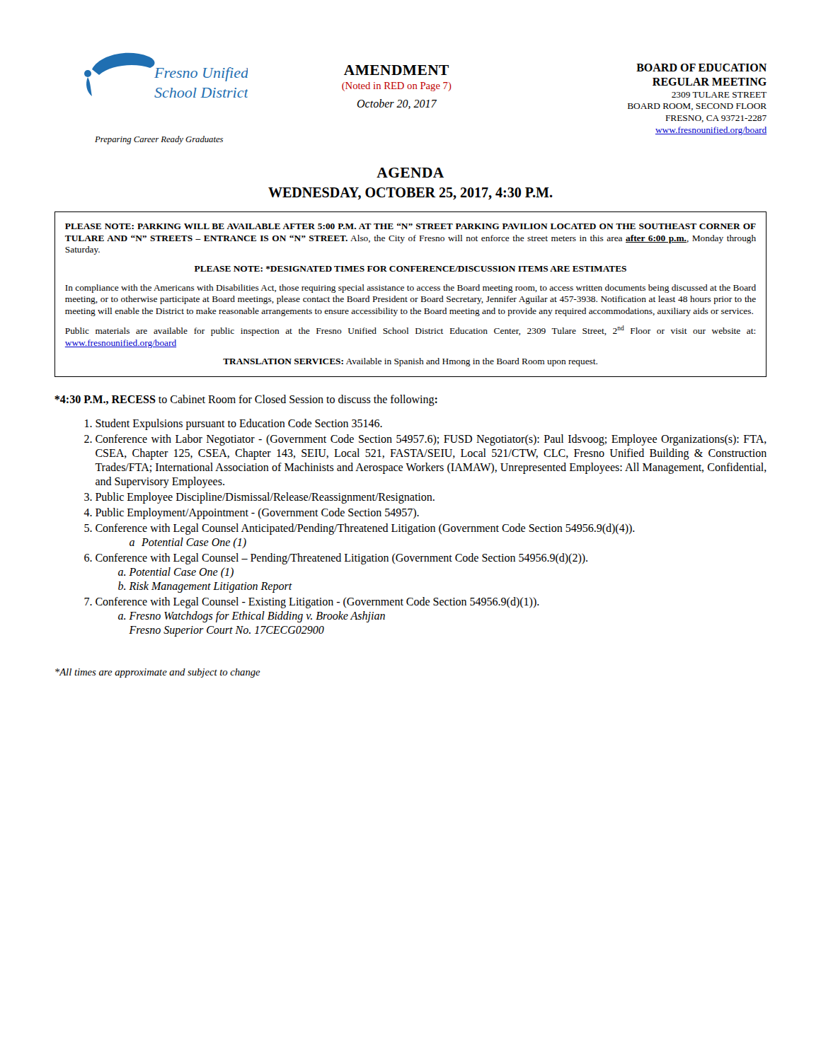Fresno Unified School District
Preparing Career Ready Graduates
AMENDMENT
(Noted in RED on Page 7)
October 20, 2017
BOARD OF EDUCATION
REGULAR MEETING
2309 TULARE STREET
BOARD ROOM, SECOND FLOOR
FRESNO, CA 93721-2287
www.fresnounified.org/board
AGENDA
WEDNESDAY, OCTOBER 25, 2017, 4:30 P.M.
PLEASE NOTE: PARKING WILL BE AVAILABLE AFTER 5:00 P.M. AT THE “N” STREET PARKING PAVILION LOCATED ON THE SOUTHEAST CORNER OF TULARE AND “N” STREETS – ENTRANCE IS ON “N” STREET. Also, the City of Fresno will not enforce the street meters in this area after 6:00 p.m., Monday through Saturday.
PLEASE NOTE: *DESIGNATED TIMES FOR CONFERENCE/DISCUSSION ITEMS ARE ESTIMATES
In compliance with the Americans with Disabilities Act, those requiring special assistance to access the Board meeting room, to access written documents being discussed at the Board meeting, or to otherwise participate at Board meetings, please contact the Board President or Board Secretary, Jennifer Aguilar at 457-3938. Notification at least 48 hours prior to the meeting will enable the District to make reasonable arrangements to ensure accessibility to the Board meeting and to provide any required accommodations, auxiliary aids or services.
Public materials are available for public inspection at the Fresno Unified School District Education Center, 2309 Tulare Street, 2nd Floor or visit our website at: www.fresnounified.org/board
TRANSLATION SERVICES: Available in Spanish and Hmong in the Board Room upon request.
*4:30 P.M., RECESS to Cabinet Room for Closed Session to discuss the following:
Student Expulsions pursuant to Education Code Section 35146.
Conference with Labor Negotiator - (Government Code Section 54957.6); FUSD Negotiator(s): Paul Idsvoog; Employee Organizations(s): FTA, CSEA, Chapter 125, CSEA, Chapter 143, SEIU, Local 521, FASTA/SEIU, Local 521/CTW, CLC, Fresno Unified Building & Construction Trades/FTA; International Association of Machinists and Aerospace Workers (IAMAW), Unrepresented Employees: All Management, Confidential, and Supervisory Employees.
Public Employee Discipline/Dismissal/Release/Reassignment/Resignation.
Public Employment/Appointment - (Government Code Section 54957).
Conference with Legal Counsel Anticipated/Pending/Threatened Litigation (Government Code Section 54956.9(d)(4)).
a Potential Case One (1)
Conference with Legal Counsel – Pending/Threatened Litigation (Government Code Section 54956.9(d)(2)).
Potential Case One (1)
Risk Management Litigation Report
Conference with Legal Counsel - Existing Litigation - (Government Code Section 54956.9(d)(1)).
Fresno Watchdogs for Ethical Bidding v. Brooke Ashjian
Fresno Superior Court No. 17CECG02900
*All times are approximate and subject to change